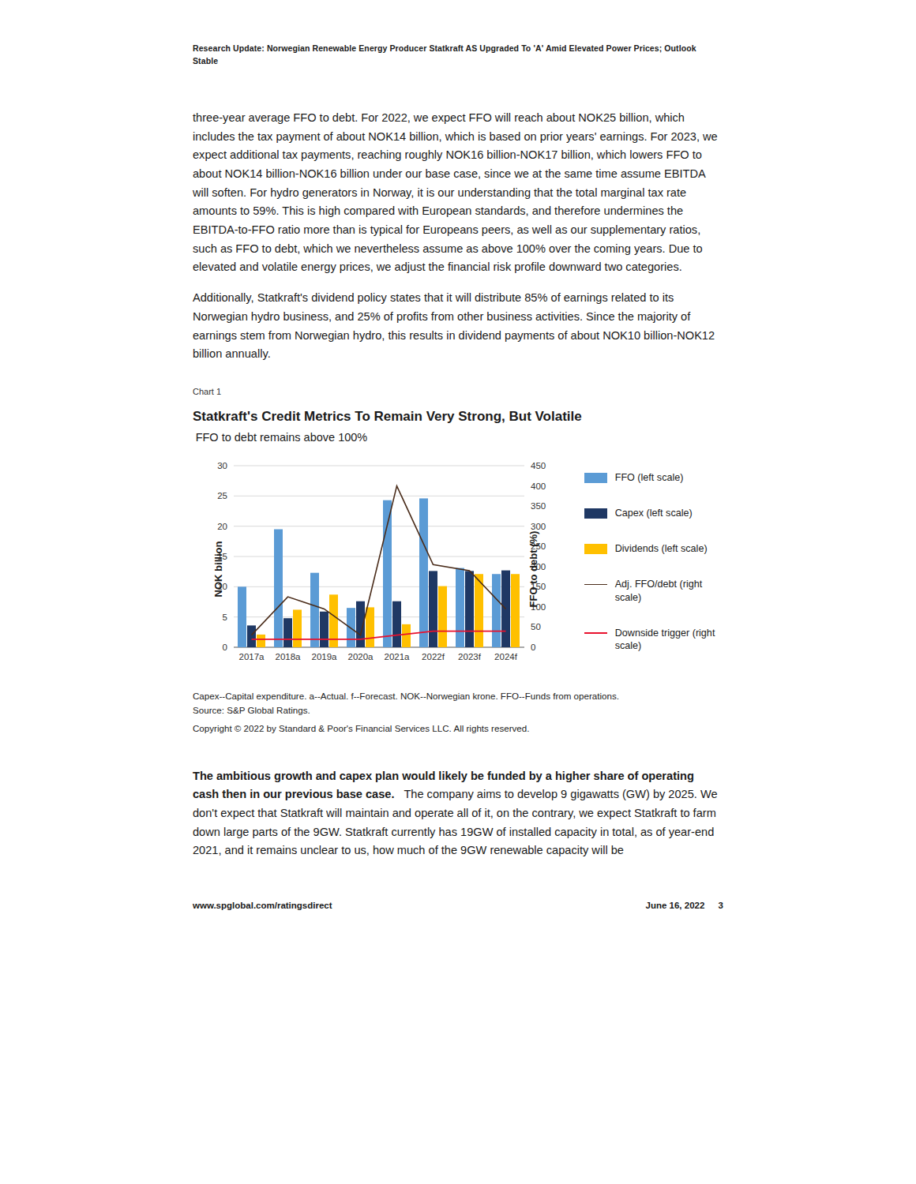Research Update: Norwegian Renewable Energy Producer Statkraft AS Upgraded To 'A' Amid Elevated Power Prices; Outlook Stable
three-year average FFO to debt. For 2022, we expect FFO will reach about NOK25 billion, which includes the tax payment of about NOK14 billion, which is based on prior years' earnings. For 2023, we expect additional tax payments, reaching roughly NOK16 billion-NOK17 billion, which lowers FFO to about NOK14 billion-NOK16 billion under our base case, since we at the same time assume EBITDA will soften. For hydro generators in Norway, it is our understanding that the total marginal tax rate amounts to 59%. This is high compared with European standards, and therefore undermines the EBITDA-to-FFO ratio more than is typical for Europeans peers, as well as our supplementary ratios, such as FFO to debt, which we nevertheless assume as above 100% over the coming years. Due to elevated and volatile energy prices, we adjust the financial risk profile downward two categories.
Additionally, Statkraft's dividend policy states that it will distribute 85% of earnings related to its Norwegian hydro business, and 25% of profits from other business activities. Since the majority of earnings stem from Norwegian hydro, this results in dividend payments of about NOK10 billion-NOK12 billion annually.
Chart 1
Statkraft's Credit Metrics To Remain Very Strong, But Volatile
FFO to debt remains above 100%
NOK billion
FFO to debt (%)
30 25 20 15 10 5 0 450 400 350 300 250 200 150 100 50 0 Group 1: 2017a FFO 10.0, Capex 3.6, Div 2.1 Group 2: 2018a FFO 19.5, Capex 4.8, Div 6.2 Group 3: 2019a FFO 12.3, Capex 5.9, Div 8.7 Group 4: 2020a FFO 6.5, Capex 7.6, Div 6.6 Group 5: 2021a FFO 24.3, Capex 7.6, Div 3.8 Group 6: 2022f FFO 24.6, Capex 12.6, Div 10.1 Group 7: 2023f FFO 13.1, Capex 12.6, Div 12.1 Group 8: 2024f FFO 12.1, Capex 12.7, Div 12.1 2017a 2018a 2019a 2020a 2021a 2022f 2023f 2024f
FFO (left scale)
Capex (left scale)
Dividends (left scale)
Adj. FFO/debt (right
scale)
Downside trigger (right
scale)
Capex--Capital expenditure. a--Actual. f--Forecast. NOK--Norwegian krone. FFO--Funds from operations.
Source: S&P Global Ratings.
Copyright © 2022 by Standard & Poor's Financial Services LLC. All rights reserved.
The ambitious growth and capex plan would likely be funded by a higher share of operating cash then in our previous base case. The company aims to develop 9 gigawatts (GW) by 2025. We don't expect that Statkraft will maintain and operate all of it, on the contrary, we expect Statkraft to farm down large parts of the 9GW. Statkraft currently has 19GW of installed capacity in total, as of year-end 2021, and it remains unclear to us, how much of the 9GW renewable capacity will be
www.spglobal.com/ratingsdirect
June 16, 20223